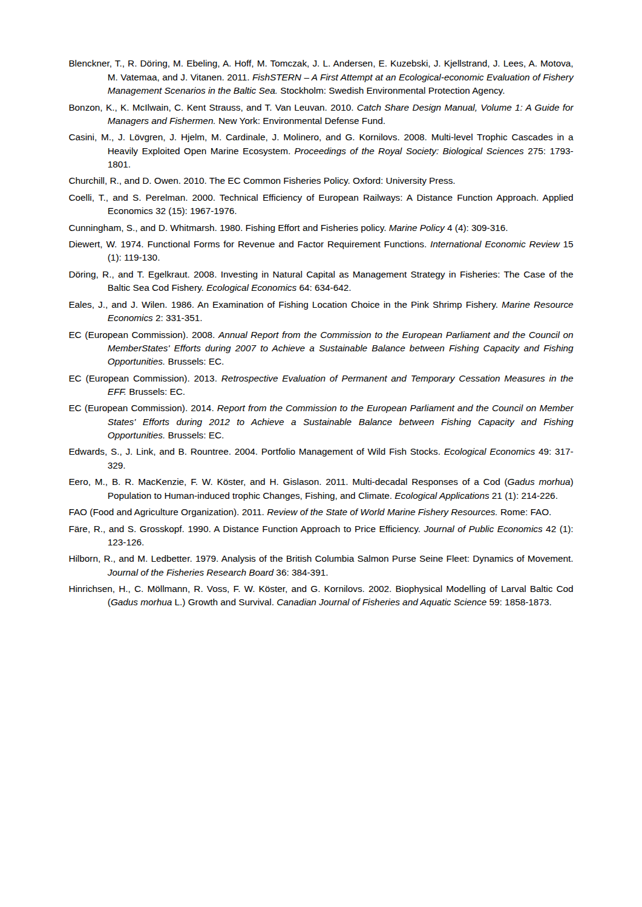Blenckner, T., R. Döring, M. Ebeling, A. Hoff, M. Tomczak, J. L. Andersen, E. Kuzebski, J. Kjellstrand, J. Lees, A. Motova, M. Vatemaa, and J. Vitanen. 2011. FishSTERN – A First Attempt at an Ecological-economic Evaluation of Fishery Management Scenarios in the Baltic Sea. Stockholm: Swedish Environmental Protection Agency.
Bonzon, K., K. McIlwain, C. Kent Strauss, and T. Van Leuvan. 2010. Catch Share Design Manual, Volume 1: A Guide for Managers and Fishermen. New York: Environmental Defense Fund.
Casini, M., J. Lövgren, J. Hjelm, M. Cardinale, J. Molinero, and G. Kornilovs. 2008. Multi-level Trophic Cascades in a Heavily Exploited Open Marine Ecosystem. Proceedings of the Royal Society: Biological Sciences 275: 1793-1801.
Churchill, R., and D. Owen. 2010. The EC Common Fisheries Policy. Oxford: University Press.
Coelli, T., and S. Perelman. 2000. Technical Efficiency of European Railways: A Distance Function Approach. Applied Economics 32 (15): 1967-1976.
Cunningham, S., and D. Whitmarsh. 1980. Fishing Effort and Fisheries policy. Marine Policy 4 (4): 309-316.
Diewert, W. 1974. Functional Forms for Revenue and Factor Requirement Functions. International Economic Review 15 (1): 119-130.
Döring, R., and T. Egelkraut. 2008. Investing in Natural Capital as Management Strategy in Fisheries: The Case of the Baltic Sea Cod Fishery. Ecological Economics 64: 634-642.
Eales, J., and J. Wilen. 1986. An Examination of Fishing Location Choice in the Pink Shrimp Fishery. Marine Resource Economics 2: 331-351.
EC (European Commission). 2008. Annual Report from the Commission to the European Parliament and the Council on MemberStates' Efforts during 2007 to Achieve a Sustainable Balance between Fishing Capacity and Fishing Opportunities. Brussels: EC.
EC (European Commission). 2013. Retrospective Evaluation of Permanent and Temporary Cessation Measures in the EFF. Brussels: EC.
EC (European Commission). 2014. Report from the Commission to the European Parliament and the Council on Member States' Efforts during 2012 to Achieve a Sustainable Balance between Fishing Capacity and Fishing Opportunities. Brussels: EC.
Edwards, S., J. Link, and B. Rountree. 2004. Portfolio Management of Wild Fish Stocks. Ecological Economics 49: 317-329.
Eero, M., B. R. MacKenzie, F. W. Köster, and H. Gislason. 2011. Multi-decadal Responses of a Cod (Gadus morhua) Population to Human-induced trophic Changes, Fishing, and Climate. Ecological Applications 21 (1): 214-226.
FAO (Food and Agriculture Organization). 2011. Review of the State of World Marine Fishery Resources. Rome: FAO.
Färe, R., and S. Grosskopf. 1990. A Distance Function Approach to Price Efficiency. Journal of Public Economics 42 (1): 123-126.
Hilborn, R., and M. Ledbetter. 1979. Analysis of the British Columbia Salmon Purse Seine Fleet: Dynamics of Movement. Journal of the Fisheries Research Board 36: 384-391.
Hinrichsen, H., C. Möllmann, R. Voss, F. W. Köster, and G. Kornilovs. 2002. Biophysical Modelling of Larval Baltic Cod (Gadus morhua L.) Growth and Survival. Canadian Journal of Fisheries and Aquatic Science 59: 1858-1873.